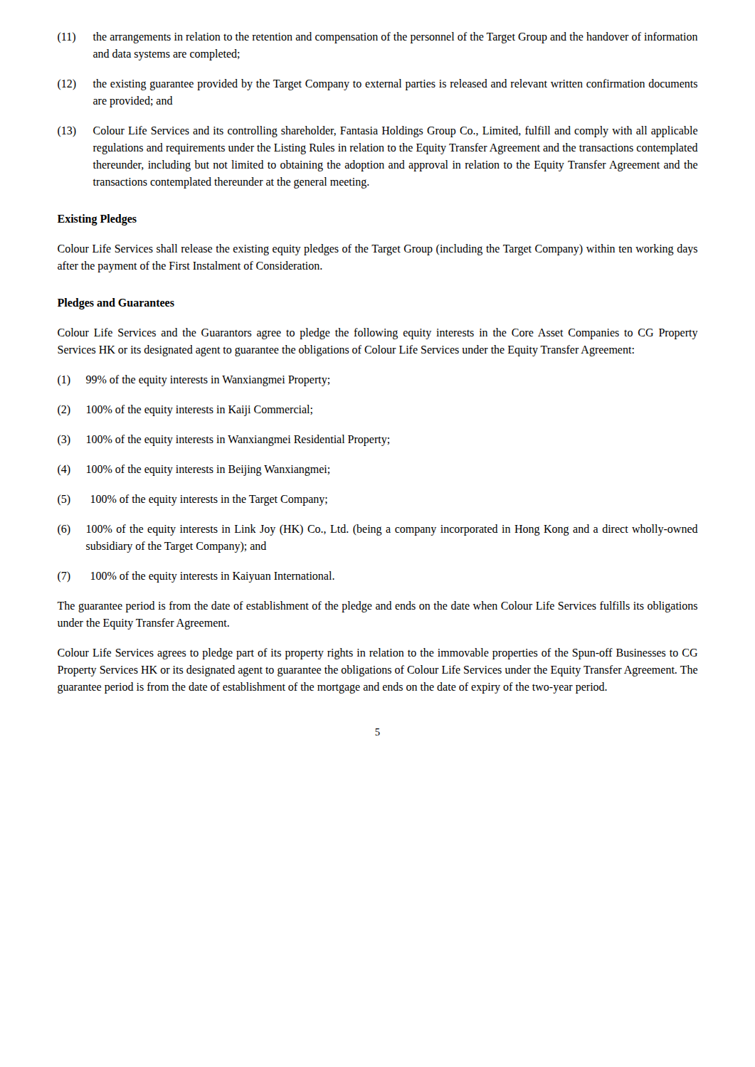(11)
the arrangements in relation to the retention and compensation of the personnel of the Target Group and the handover of information and data systems are completed;
(12)
the existing guarantee provided by the Target Company to external parties is released and relevant written confirmation documents are provided; and
(13)
Colour Life Services and its controlling shareholder, Fantasia Holdings Group Co., Limited, fulfill and comply with all applicable regulations and requirements under the Listing Rules in relation to the Equity Transfer Agreement and the transactions contemplated thereunder, including but not limited to obtaining the adoption and approval in relation to the Equity Transfer Agreement and the transactions contemplated thereunder at the general meeting.
Existing Pledges
Colour Life Services shall release the existing equity pledges of the Target Group (including the Target Company) within ten working days after the payment of the First Instalment of Consideration.
Pledges and Guarantees
Colour Life Services and the Guarantors agree to pledge the following equity interests in the Core Asset Companies to CG Property Services HK or its designated agent to guarantee the obligations of Colour Life Services under the Equity Transfer Agreement:
(1)
99% of the equity interests in Wanxiangmei Property;
(2)
100% of the equity interests in Kaiji Commercial;
(3)
100% of the equity interests in Wanxiangmei Residential Property;
(4)
100% of the equity interests in Beijing Wanxiangmei;
(5)
100% of the equity interests in the Target Company;
(6)
100% of the equity interests in Link Joy (HK) Co., Ltd. (being a company incorporated in Hong Kong and a direct wholly-owned subsidiary of the Target Company); and
(7)
100% of the equity interests in Kaiyuan International.
The guarantee period is from the date of establishment of the pledge and ends on the date when Colour Life Services fulfills its obligations under the Equity Transfer Agreement.
Colour Life Services agrees to pledge part of its property rights in relation to the immovable properties of the Spun-off Businesses to CG Property Services HK or its designated agent to guarantee the obligations of Colour Life Services under the Equity Transfer Agreement. The guarantee period is from the date of establishment of the mortgage and ends on the date of expiry of the two-year period.
5